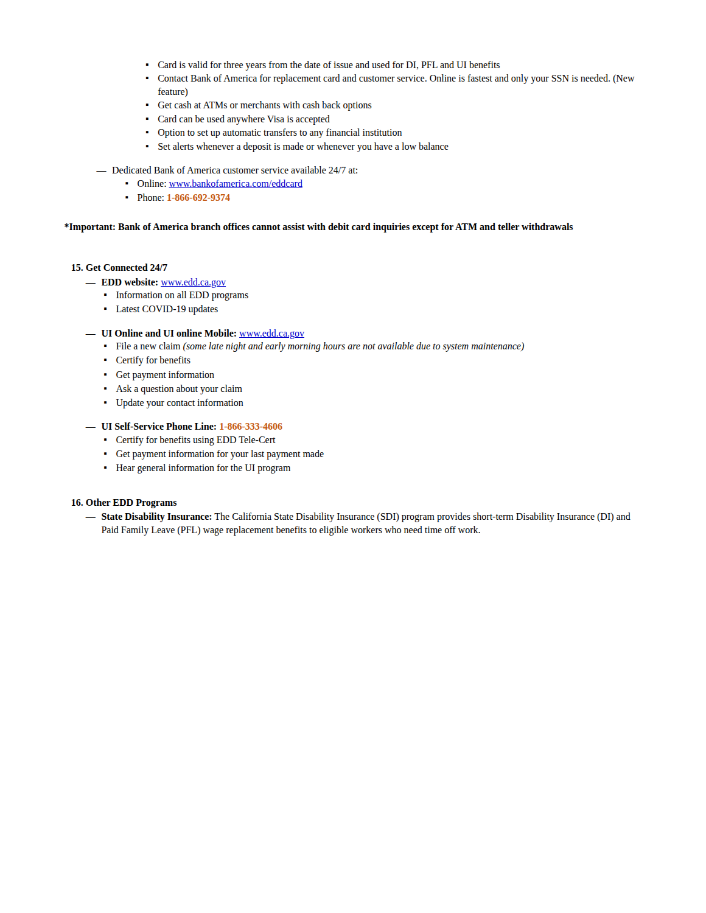Card is valid for three years from the date of issue and used for DI, PFL and UI benefits
Contact Bank of America for replacement card and customer service. Online is fastest and only your SSN is needed. (New feature)
Get cash at ATMs or merchants with cash back options
Card can be used anywhere Visa is accepted
Option to set up automatic transfers to any financial institution
Set alerts whenever a deposit is made or whenever you have a low balance
Dedicated Bank of America customer service available 24/7 at:
Online: www.bankofamerica.com/eddcard
Phone: 1-866-692-9374
*Important: Bank of America branch offices cannot assist with debit card inquiries except for ATM and teller withdrawals
Get Connected 24/7
EDD website: www.edd.ca.gov
Information on all EDD programs
Latest COVID-19 updates
UI Online and UI online Mobile: www.edd.ca.gov
File a new claim (some late night and early morning hours are not available due to system maintenance)
Certify for benefits
Get payment information
Ask a question about your claim
Update your contact information
UI Self-Service Phone Line: 1-866-333-4606
Certify for benefits using EDD Tele-Cert
Get payment information for your last payment made
Hear general information for the UI program
Other EDD Programs
State Disability Insurance: The California State Disability Insurance (SDI) program provides short-term Disability Insurance (DI) and Paid Family Leave (PFL) wage replacement benefits to eligible workers who need time off work.